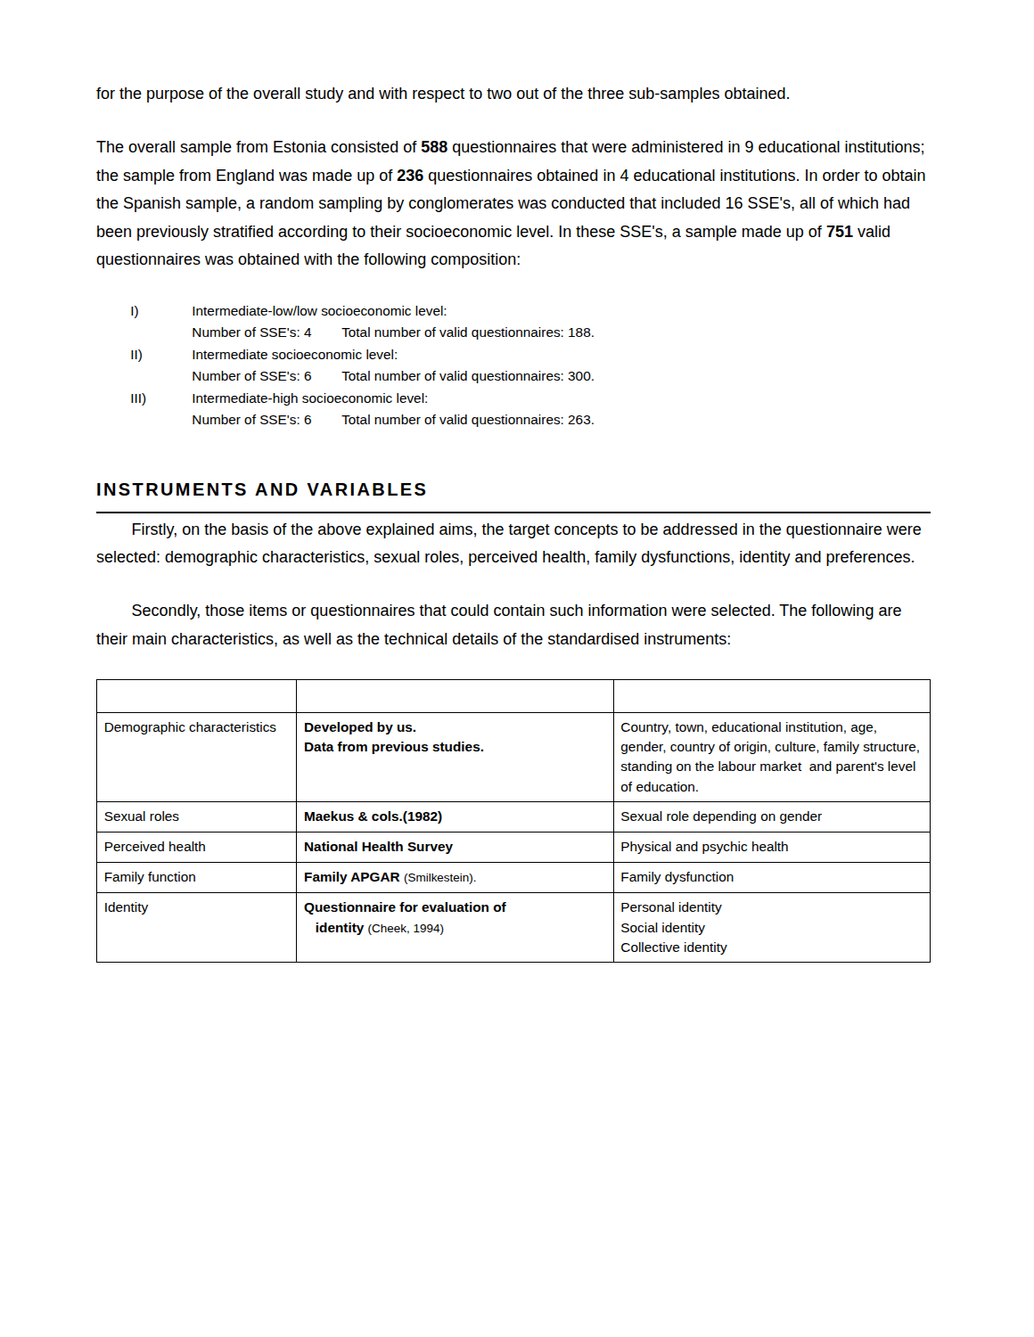for the purpose of the overall study and with respect to two out of the three sub-samples obtained.
The overall sample from Estonia consisted of 588 questionnaires that were administered in 9 educational institutions; the sample from England was made up of 236 questionnaires obtained in 4 educational institutions. In order to obtain the Spanish sample, a random sampling by conglomerates was conducted that included 16 SSE's, all of which had been previously stratified according to their socioeconomic level. In these SSE's, a sample made up of 751 valid questionnaires was obtained with the following composition:
| I) | Intermediate-low/low socioeconomic level: |
| | Number of SSE's: 4 Total number of valid questionnaires: 188. |
| II) | Intermediate socioeconomic level: |
| | Number of SSE's: 6 Total number of valid questionnaires: 300. |
| III) | Intermediate-high socioeconomic level: |
| | Number of SSE's: 6 Total number of valid questionnaires: 263. |
INSTRUMENTS AND VARIABLES
Firstly, on the basis of the above explained aims, the target concepts to be addressed in the questionnaire were selected: demographic characteristics, sexual roles, perceived health, family dysfunctions, identity and preferences.
Secondly, those items or questionnaires that could contain such information were selected. The following are their main characteristics, as well as the technical details of the standardised instruments:
| Demographic characteristics | Developed by us. Data from previous studies. | Country, town, educational institution, age, gender, country of origin, culture, family structure, standing on the labour market and parent's level of education. |
| Sexual roles | Maekus & cols.(1982) | Sexual role depending on gender |
| Perceived health | National Health Survey | Physical and psychic health |
| Family function | Family APGAR (Smilkestein). | Family dysfunction |
| Identity | Questionnaire for evaluation of identity (Cheek, 1994) | Personal identity Social identity Collective identity |